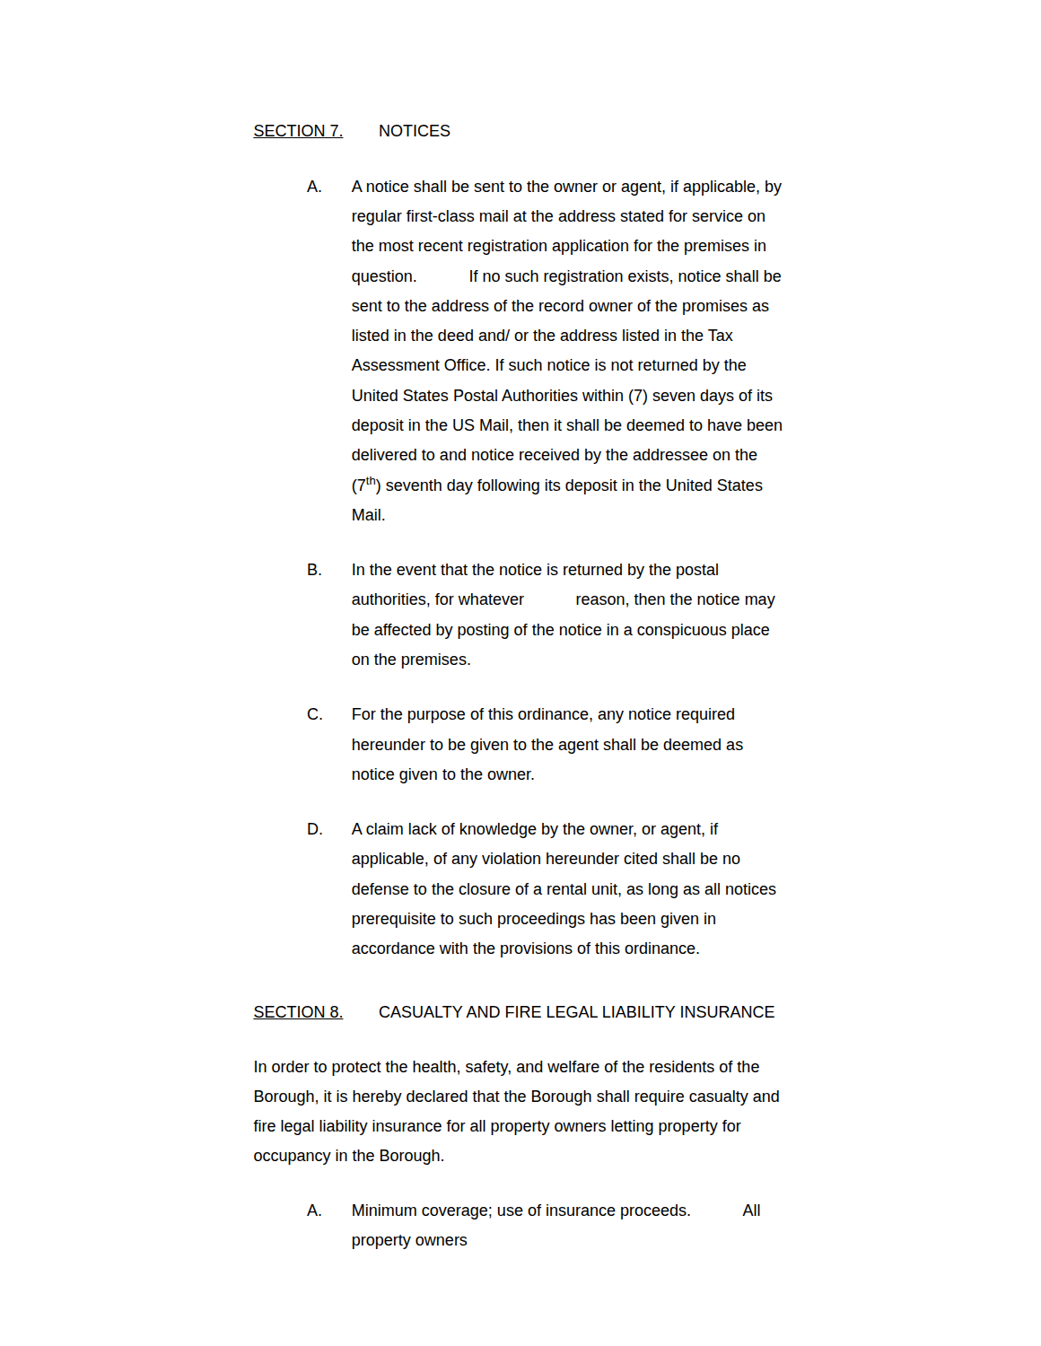SECTION 7. NOTICES
A.
A notice shall be sent to the owner or agent, if applicable, by regular first-class mail at the address stated for service on the most recent registration application for the premises in question. If no such registration exists, notice shall be sent to the address of the record owner of the promises as listed in the deed and/ or the address listed in the Tax Assessment Office. If such notice is not returned by the United States Postal Authorities within (7) seven days of its deposit in the US Mail, then it shall be deemed to have been delivered to and notice received by the addressee on the (7th) seventh day following its deposit in the United States Mail.
B.
In the event that the notice is returned by the postal authorities, for whatever reason, then the notice may be affected by posting of the notice in a conspicuous place on the premises.
C.
For the purpose of this ordinance, any notice required hereunder to be given to the agent shall be deemed as notice given to the owner.
D.
A claim lack of knowledge by the owner, or agent, if applicable, of any violation hereunder cited shall be no defense to the closure of a rental unit, as long as all notices prerequisite to such proceedings has been given in accordance with the provisions of this ordinance.
SECTION 8. CASUALTY AND FIRE LEGAL LIABILITY INSURANCE
In order to protect the health, safety, and welfare of the residents of the Borough, it is hereby declared that the Borough shall require casualty and fire legal liability insurance for all property owners letting property for occupancy in the Borough.
A.
Minimum coverage; use of insurance proceeds. All property owners